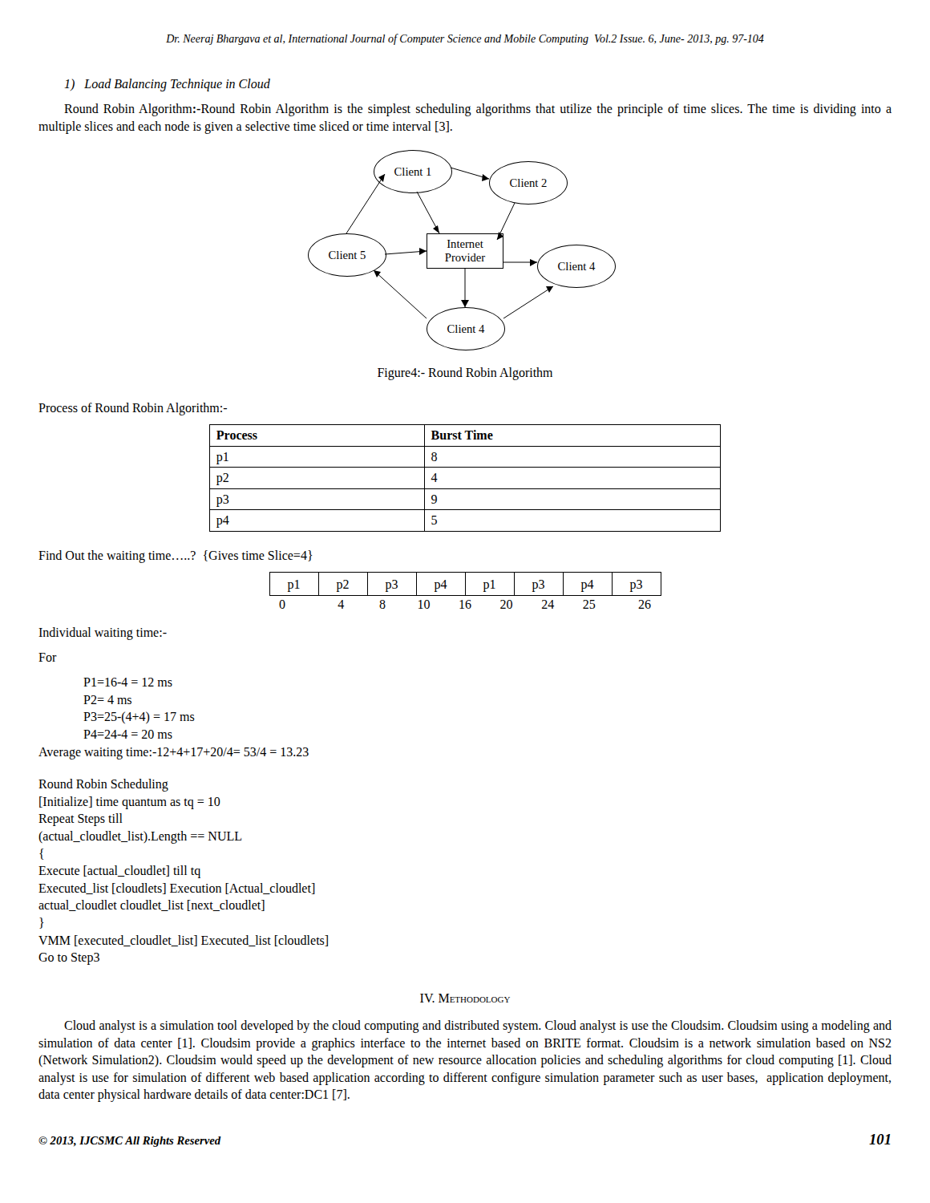Dr. Neeraj Bhargava et al, International Journal of Computer Science and Mobile Computing Vol.2 Issue. 6, June- 2013, pg. 97-104
1) Load Balancing Technique in Cloud
Round Robin Algorithm:-Round Robin Algorithm is the simplest scheduling algorithms that utilize the principle of time slices. The time is dividing into a multiple slices and each node is given a selective time sliced or time interval [3].
Client 1
Client 2
Client 5
Client 4
Client 4
Internet
Provider
Figure4:- Round Robin Algorithm
Process of Round Robin Algorithm:-
| Process | Burst Time |
| --- | --- |
| p1 | 8 |
| p2 | 4 |
| p3 | 9 |
| p4 | 5 |
Find Out the waiting time…..? {Gives time Slice=4}
| p1 | p2 | p3 | p4 | p1 | p3 | p4 | p3 |
048101620242526
Individual waiting time:-
For
P1=16-4 = 12 ms
P2= 4 ms
P3=25-(4+4) = 17 ms
P4=24-4 = 20 ms
Average waiting time:-12+4+17+20/4= 53/4 = 13.23
Round Robin Scheduling
[Initialize] time quantum as tq = 10
Repeat Steps till
(actual_cloudlet_list).Length == NULL
{
Execute [actual_cloudlet] till tq
Executed_list [cloudlets] Execution [Actual_cloudlet]
actual_cloudlet cloudlet_list [next_cloudlet]
}
VMM [executed_cloudlet_list] Executed_list [cloudlets]
Go to Step3
IV. Methodology
Cloud analyst is a simulation tool developed by the cloud computing and distributed system. Cloud analyst is use the Cloudsim. Cloudsim using a modeling and simulation of data center [1]. Cloudsim provide a graphics interface to the internet based on BRITE format. Cloudsim is a network simulation based on NS2 (Network Simulation2). Cloudsim would speed up the development of new resource allocation policies and scheduling algorithms for cloud computing [1]. Cloud analyst is use for simulation of different web based application according to different configure simulation parameter such as user bases, application deployment, data center physical hardware details of data center:DC1 [7].
© 2013, IJCSMC All Rights Reserved 101